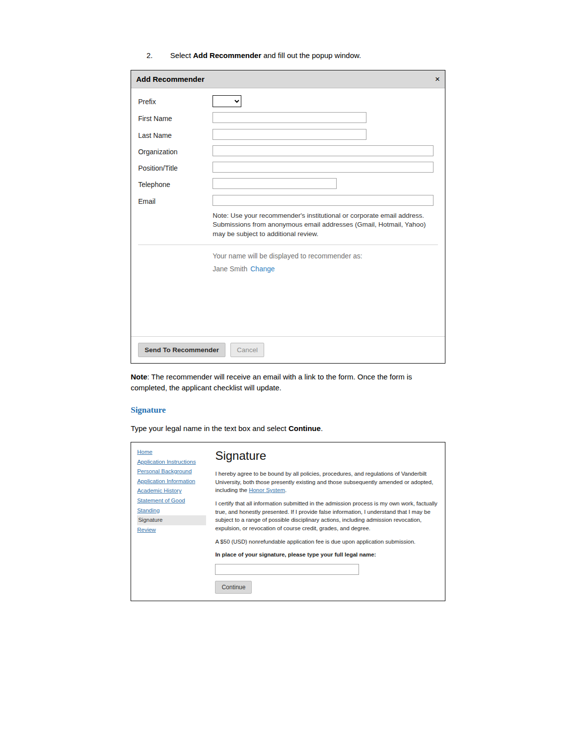Select Add Recommender and fill out the popup window.
Add Recommender ×
Prefix
First Name
Last Name
Organization
Position/Title
Telephone
Email
Note: Use your recommender's institutional or corporate email address. Submissions from anonymous email addresses (Gmail, Hotmail, Yahoo) may be subject to additional review.
Your name will be displayed to recommender as:
Jane Smith Change
Send To Recommender Cancel
Note: The recommender will receive an email with a link to the form. Once the form is completed, the applicant checklist will update.
Signature
Type your legal name in the text box and select Continue.
Home Application Instructions Personal Background Application Information Academic History Statement of Good Standing Signature Review
Signature
I hereby agree to be bound by all policies, procedures, and regulations of Vanderbilt University, both those presently existing and those subsequently amended or adopted, including the Honor System.
I certify that all information submitted in the admission process is my own work, factually true, and honestly presented. If I provide false information, I understand that I may be subject to a range of possible disciplinary actions, including admission revocation, expulsion, or revocation of course credit, grades, and degree.
A $50 (USD) nonrefundable application fee is due upon application submission.
In place of your signature, please type your full legal name:
Full legal name Continue